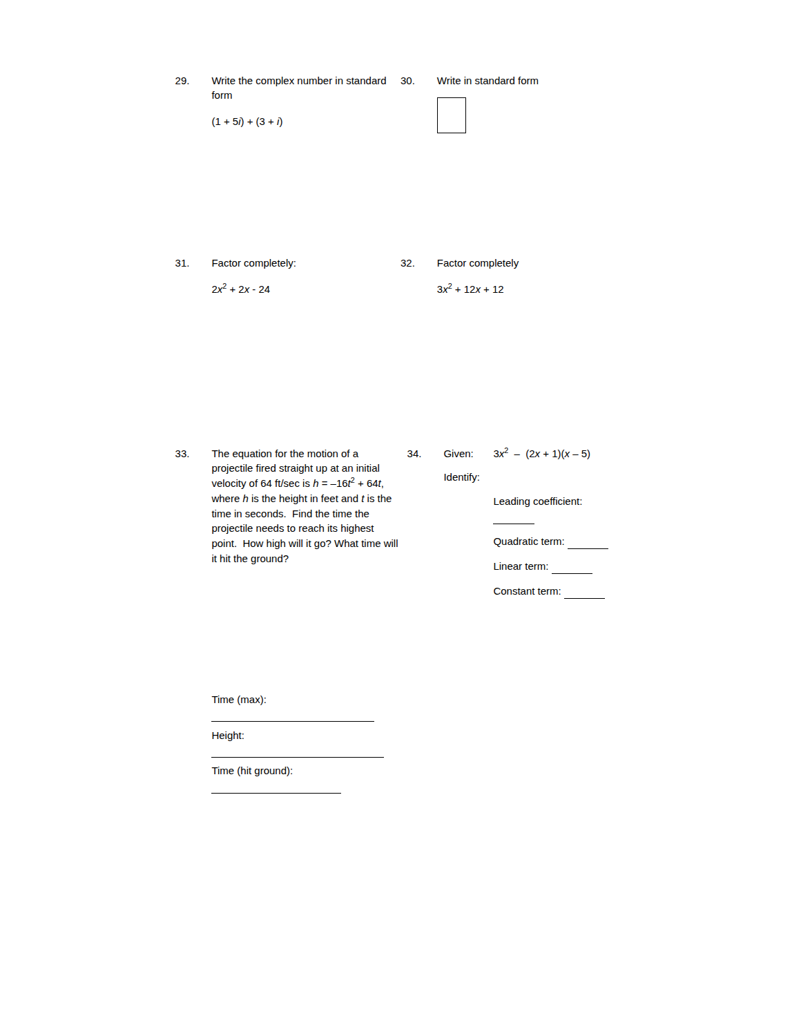| 29. Write the complex number in standard form (1 + 5 i ) + (3 + i ) | 30. Write in standard form |
| 31. Factor completely: 2 x 2 + 2 x - 24 | 32. Factor completely 3 x 2 + 12 x + 12 |
| 33. The equation for the motion of a projectile fired straight up at an initial velocity of 64 ft/sec is h = –16 t 2 + 64 t , where h is the height in feet and t is the time in seconds. Find the time the projectile needs to reach its highest point. How high will it go? What time will it hit the ground? Time (max): Height: Time (hit ground): | 34. Given: 3 x 2 – (2 x + 1)( x – 5) Identify: Leading coefficient: Quadratic term: Linear term: Constant term: |